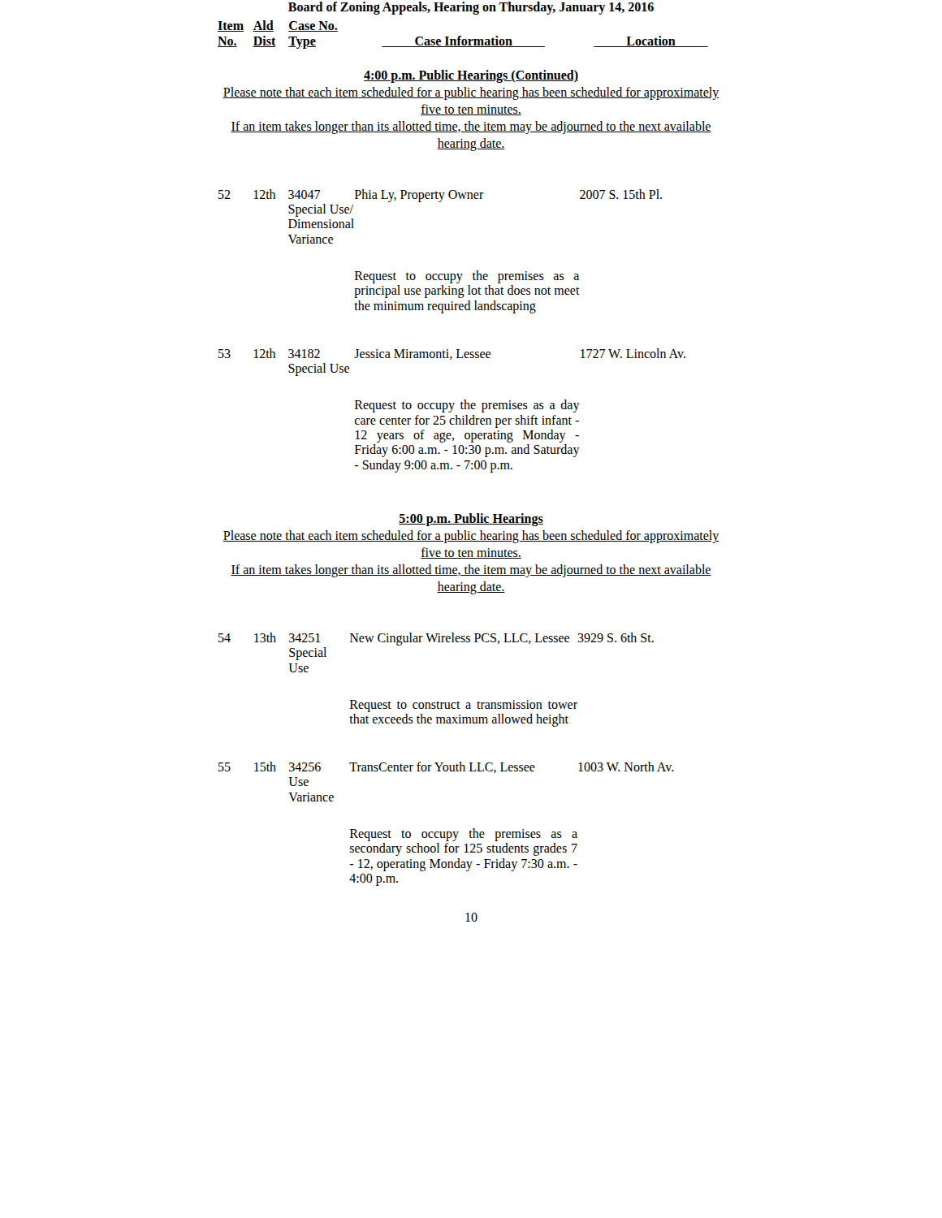Board of Zoning Appeals, Hearing on Thursday, January 14, 2016
| Item No. | Ald Dist | Case No. Type | Case Information | Location |
4:00 p.m. Public Hearings (Continued)
Please note that each item scheduled for a public hearing has been scheduled for approximately five to ten minutes.
If an item takes longer than its allotted time, the item may be adjourned to the next available hearing date.
| 52 | 12th | 34047 Special Use/ Dimensional Variance | Phia Ly, Property Owner | 2007 S. 15th Pl. |
| | | | Request to occupy the premises as a principal use parking lot that does not meet the minimum required landscaping | |
| 53 | 12th | 34182 Special Use | Jessica Miramonti, Lessee | 1727 W. Lincoln Av. |
| | | | Request to occupy the premises as a day care center for 25 children per shift infant - 12 years of age, operating Monday - Friday 6:00 a.m. - 10:30 p.m. and Saturday - Sunday 9:00 a.m. - 7:00 p.m. | |
5:00 p.m. Public Hearings
Please note that each item scheduled for a public hearing has been scheduled for approximately five to ten minutes.
If an item takes longer than its allotted time, the item may be adjourned to the next available hearing date.
| 54 | 13th | 34251 Special Use | New Cingular Wireless PCS, LLC, Lessee | 3929 S. 6th St. |
| | | | Request to construct a transmission tower that exceeds the maximum allowed height | |
| 55 | 15th | 34256 Use Variance | TransCenter for Youth LLC, Lessee | 1003 W. North Av. |
| | | | Request to occupy the premises as a secondary school for 125 students grades 7 - 12, operating Monday - Friday 7:30 a.m. - 4:00 p.m. | |
10